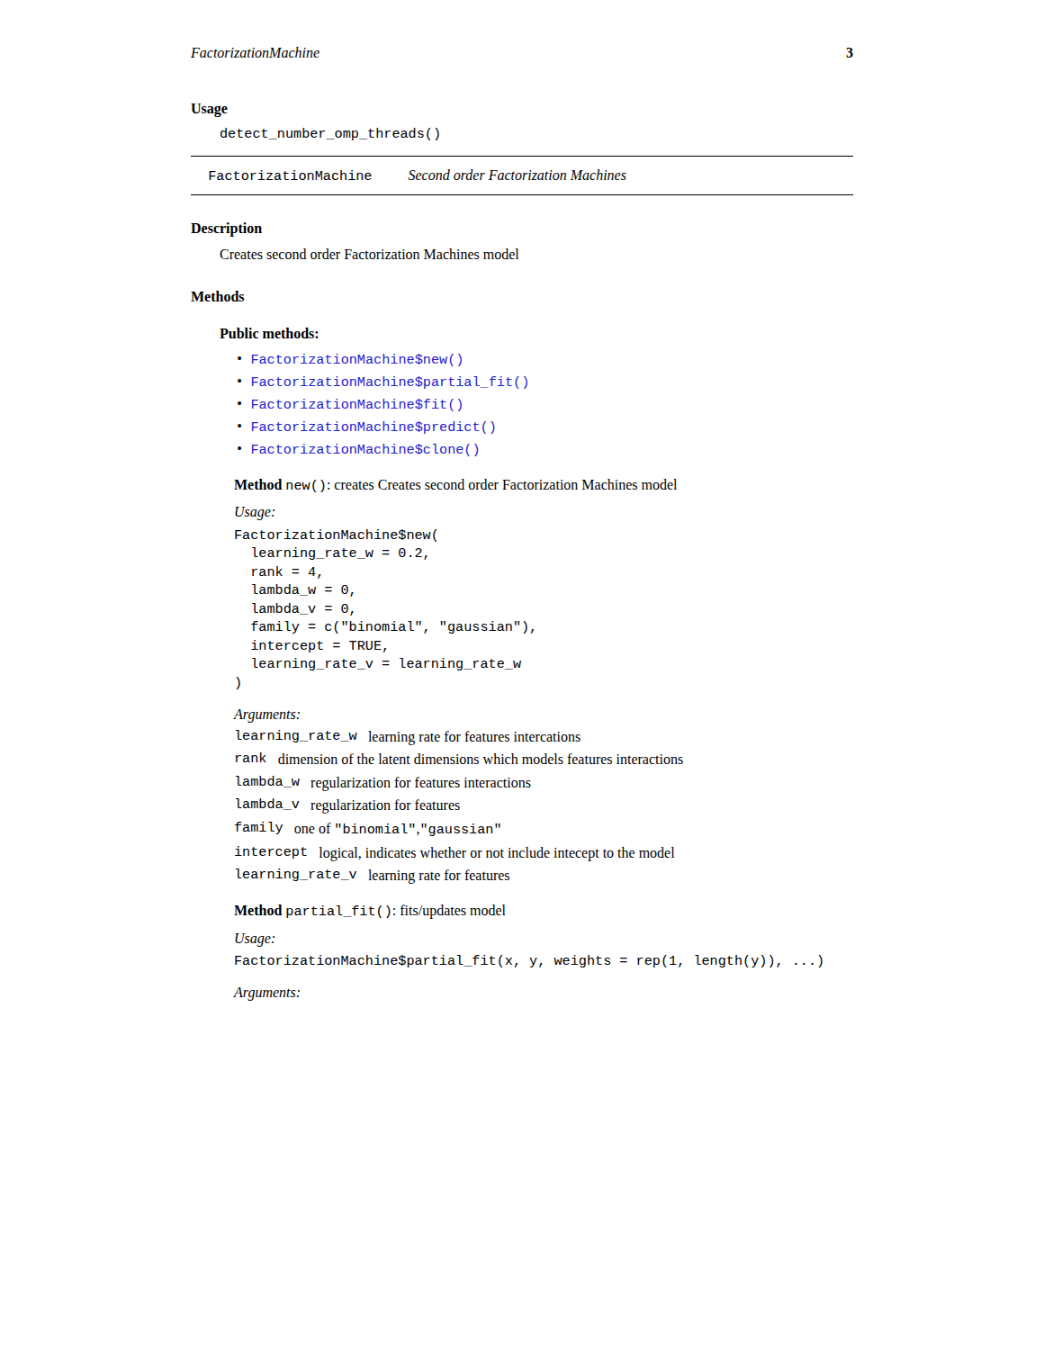FactorizationMachine 3
Usage
detect_number_omp_threads()
FactorizationMachine Second order Factorization Machines
Description
Creates second order Factorization Machines model
Methods
Public methods:
FactorizationMachine$new()
FactorizationMachine$partial_fit()
FactorizationMachine$fit()
FactorizationMachine$predict()
FactorizationMachine$clone()
Method new(): creates Creates second order Factorization Machines model
Usage:
FactorizationMachine$new(
  learning_rate_w = 0.2,
  rank = 4,
  lambda_w = 0,
  lambda_v = 0,
  family = c("binomial", "gaussian"),
  intercept = TRUE,
  learning_rate_v = learning_rate_w
)
Arguments:
learning_rate_w
learning rate for features intercations
rank
dimension of the latent dimensions which models features interactions
lambda_w
regularization for features interactions
lambda_v
regularization for features
family
one of "binomial","gaussian"
intercept
logical, indicates whether or not include intecept to the model
learning_rate_v
learning rate for features
Method partial_fit(): fits/updates model
Usage:
FactorizationMachine$partial_fit(x, y, weights = rep(1, length(y)), ...)
Arguments: